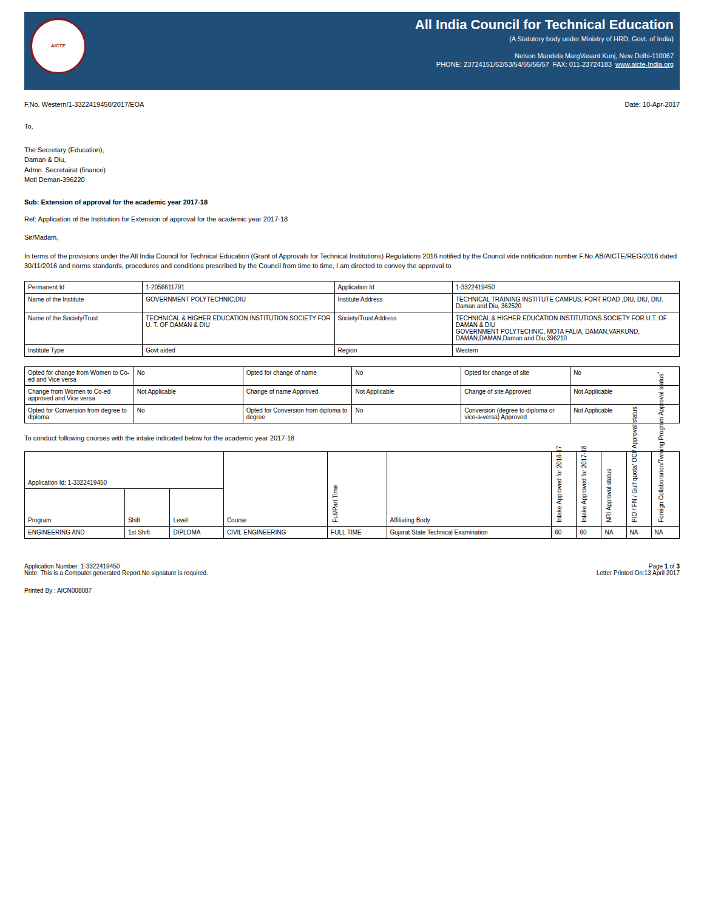AICTE
All India Council for Technical Education
(A Statutory body under Ministry of HRD, Govt. of India)
Nelson Mandela MargVasant Kunj, New Delhi-110067
PHONE: 23724151/52/53/54/55/56/57 FAX: 011-23724183 www.aicte-India.org
F.No. Western/1-3322419450/2017/EOA
Date: 10-Apr-2017
To,
The Secretary (Education),
Daman & Diu,
Admn. Secretairat (finance)
Moti Deman-396220
Sub: Extension of approval for the academic year 2017-18
Ref: Application of the Institution for Extension of approval for the academic year 2017-18
Sir/Madam,
In terms of the provisions under the All India Council for Technical Education (Grant of Approvals for Technical Institutions) Regulations 2016 notified by the Council vide notification number F.No.AB/AICTE/REG/2016 dated 30/11/2016 and norms standards, procedures and conditions prescribed by the Council from time to time, I am directed to convey the approval to
| Permanent Id | 1-2056611791 | Application Id | 1-3322419450 |
| Name of the Institute | GOVERNMENT POLYTECHNIC,DIU | Institute Address | TECHNICAL TRAINING INSTITUTE CAMPUS, FORT ROAD ,DIU, DIU, DIU, Daman and Diu, 362520 |
| Name of the Society/Trust | TECHNICAL & HIGHER EDUCATION INSTITUTION SOCIETY FOR U. T. OF DAMAN & DIU | Society/Trust Address | TECHNICAL & HIGHER EDUCATION INSTITUTIONS SOCIETY FOR U.T. OF DAMAN & DIU GOVERNMENT POLYTECHNIC, MOTA FALIA, DAMAN,VARKUND, DAMAN,DAMAN,Daman and Diu,396210 |
| Institute Type | Govt aided | Region | Western |
| Opted for change from Women to Co-ed and Vice versa | No | Opted for change of name | No | Opted for change of site | No |
| Change from Women to Co-ed approved and Vice versa | Not Applicable | Change of name Approved | Not Applicable | Change of site Approved | Not Applicable |
| Opted for Conversion from degree to diploma | No | Opted for Conversion from diploma to degree | No | Conversion (degree to diploma or vice-a-versa) Approved | Not Applicable |
To conduct following courses with the intake indicated below for the academic year 2017-18
| Application Id: 1-3322419450 | Course | Full/Part Time | Affiliating Body | Intake Approved for 2016-17 | Intake Approved for 2017-18 | NRI Approval status | PIO / FN / Gulf quota/ OCI/ Approval status | Foreign Collaborarion/Twining Program Approval status * |
| --- | --- | --- | --- | --- | --- | --- | --- | --- |
| Program | Shift | Level |
| ENGINEERING AND | 1st Shift | DIPLOMA | CIVIL ENGINEERING | FULL TIME | Gujarat State Technical Examination | 60 | 60 | NA | NA | NA |
Application Number: 1-3322419450
Note: This is a Computer generated Report.No signature is required.
Page 1 of 3
Letter Printed On:13 April 2017
Printed By : AICN008087